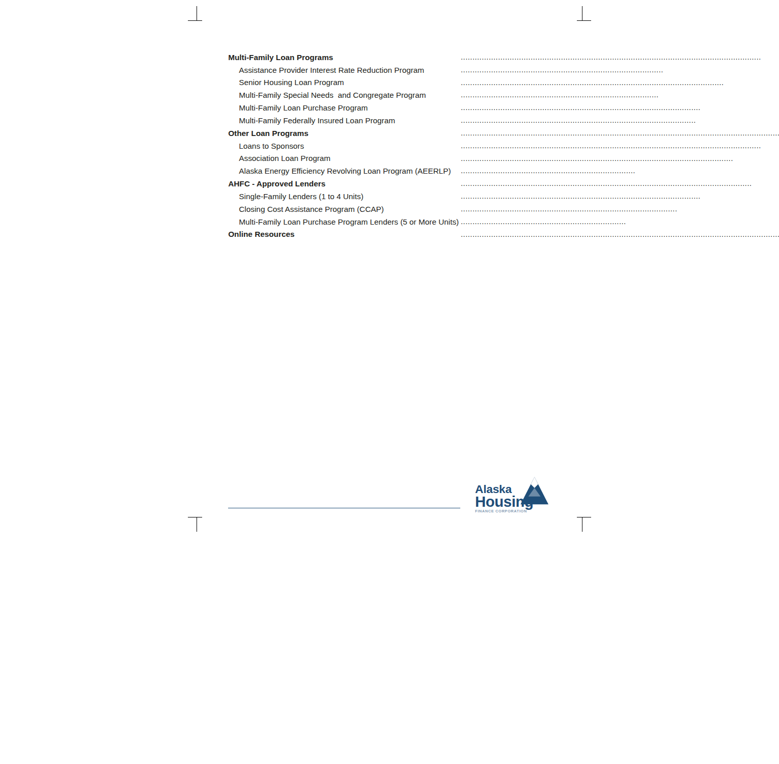| Multi-Family Loan Programs | ................................................................................................................................. | 26 |
| Assistance Provider Interest Rate Reduction Program | ....................................................................................... | 26 |
| Senior Housing Loan Program | ................................................................................................................. | 27 |
| Multi-Family Special Needs and Congregate Program | ..................................................................................... | 27 |
| Multi-Family Loan Purchase Program | ....................................................................................................... | 28 |
| Multi-Family Federally Insured Loan Program | ..................................................................................................... | 29 |
| Other Loan Programs | ............................................................................................................................................. | 30 |
| Loans to Sponsors | ................................................................................................................................. | 30 |
| Association Loan Program | ..................................................................................................................... | 30 |
| Alaska Energy Efficiency Revolving Loan Program (AEERLP) | ........................................................................... | 31 |
| AHFC - Approved Lenders | ............................................................................................................................. | 32 |
| Single-Family Lenders (1 to 4 Units) | ....................................................................................................... | 32 |
| Closing Cost Assistance Program (CCAP) | ............................................................................................. | 33 |
| Multi-Family Loan Purchase Program Lenders (5 or More Units) | ....................................................................... | 33 |
| Online Resources | ................................................................................................................................................. | 34 |
Alaska Housing FINANCE CORPORATION